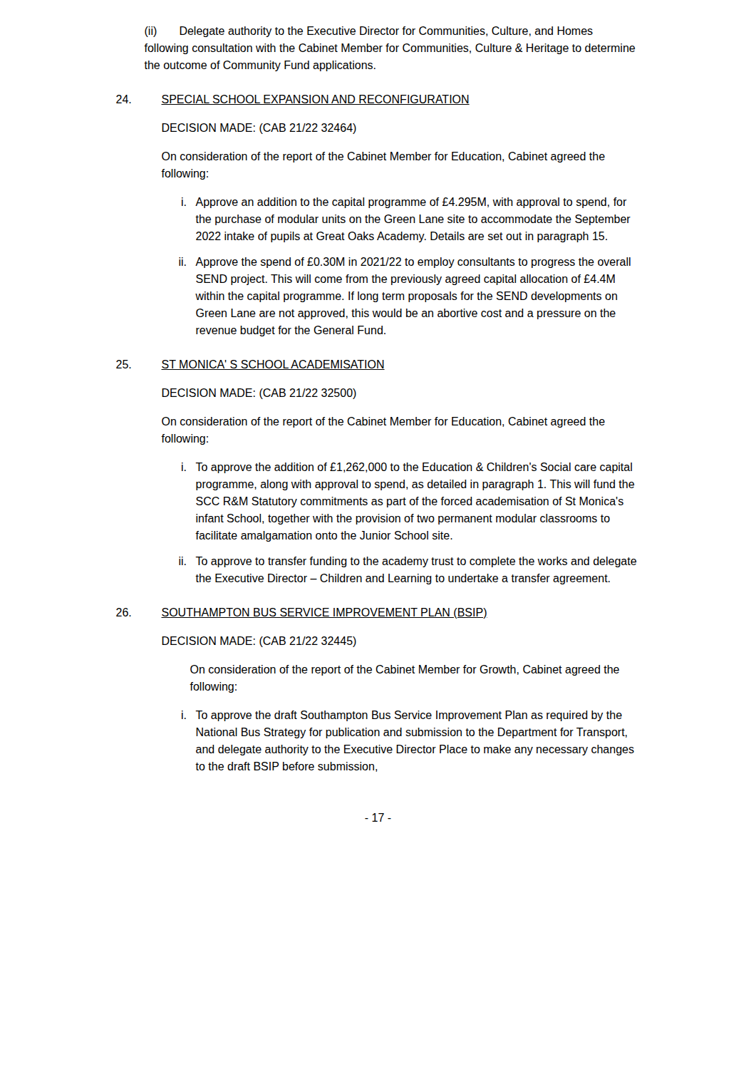(ii) Delegate authority to the Executive Director for Communities, Culture, and Homes following consultation with the Cabinet Member for Communities, Culture & Heritage to determine the outcome of Community Fund applications.
24.
Special School Expansion and Reconfiguration
DECISION MADE: (CAB 21/22 32464)
On consideration of the report of the Cabinet Member for Education, Cabinet agreed the following:
Approve an addition to the capital programme of £4.295M, with approval to spend, for the purchase of modular units on the Green Lane site to accommodate the September 2022 intake of pupils at Great Oaks Academy. Details are set out in paragraph 15.
Approve the spend of £0.30M in 2021/22 to employ consultants to progress the overall SEND project. This will come from the previously agreed capital allocation of £4.4M within the capital programme. If long term proposals for the SEND developments on Green Lane are not approved, this would be an abortive cost and a pressure on the revenue budget for the General Fund.
25.
St Monica' s School Academisation
DECISION MADE: (CAB 21/22 32500)
On consideration of the report of the Cabinet Member for Education, Cabinet agreed the following:
To approve the addition of £1,262,000 to the Education & Children's Social care capital programme, along with approval to spend, as detailed in paragraph 1. This will fund the SCC R&M Statutory commitments as part of the forced academisation of St Monica's infant School, together with the provision of two permanent modular classrooms to facilitate amalgamation onto the Junior School site.
To approve to transfer funding to the academy trust to complete the works and delegate the Executive Director – Children and Learning to undertake a transfer agreement.
26.
Southampton Bus Service Improvement Plan (BSIP)
DECISION MADE: (CAB 21/22 32445)
On consideration of the report of the Cabinet Member for Growth, Cabinet agreed the following:
To approve the draft Southampton Bus Service Improvement Plan as required by the National Bus Strategy for publication and submission to the Department for Transport, and delegate authority to the Executive Director Place to make any necessary changes to the draft BSIP before submission,
- 17 -